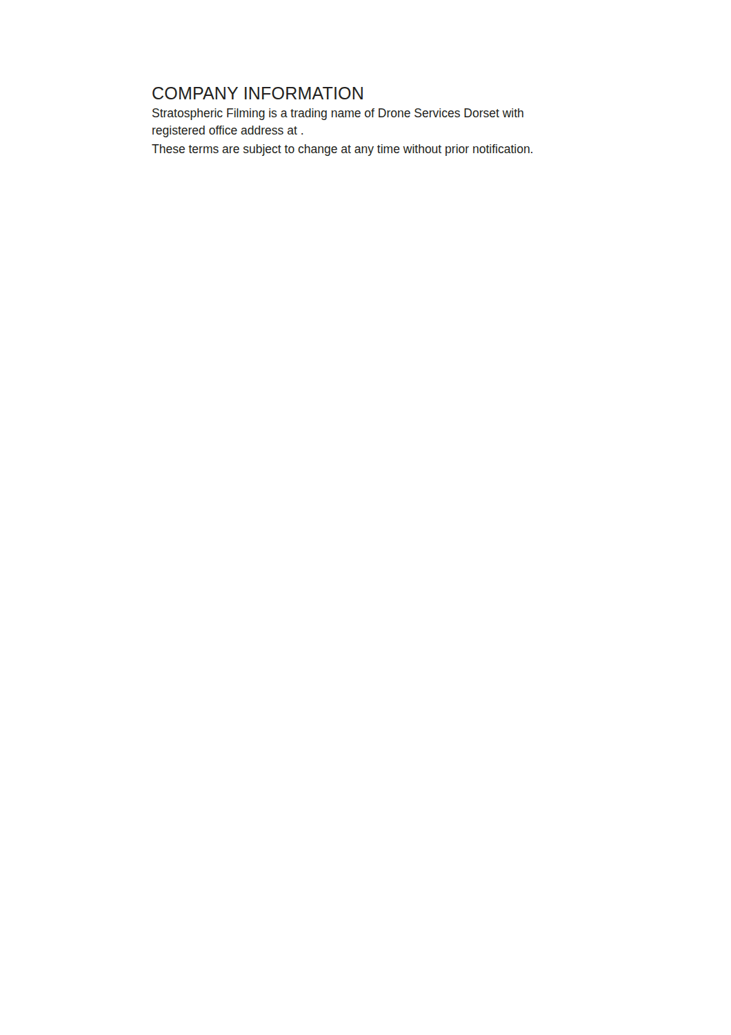COMPANY INFORMATION
Stratospheric Filming is a trading name of Drone Services Dorset with registered office address at .
These terms are subject to change at any time without prior notification.